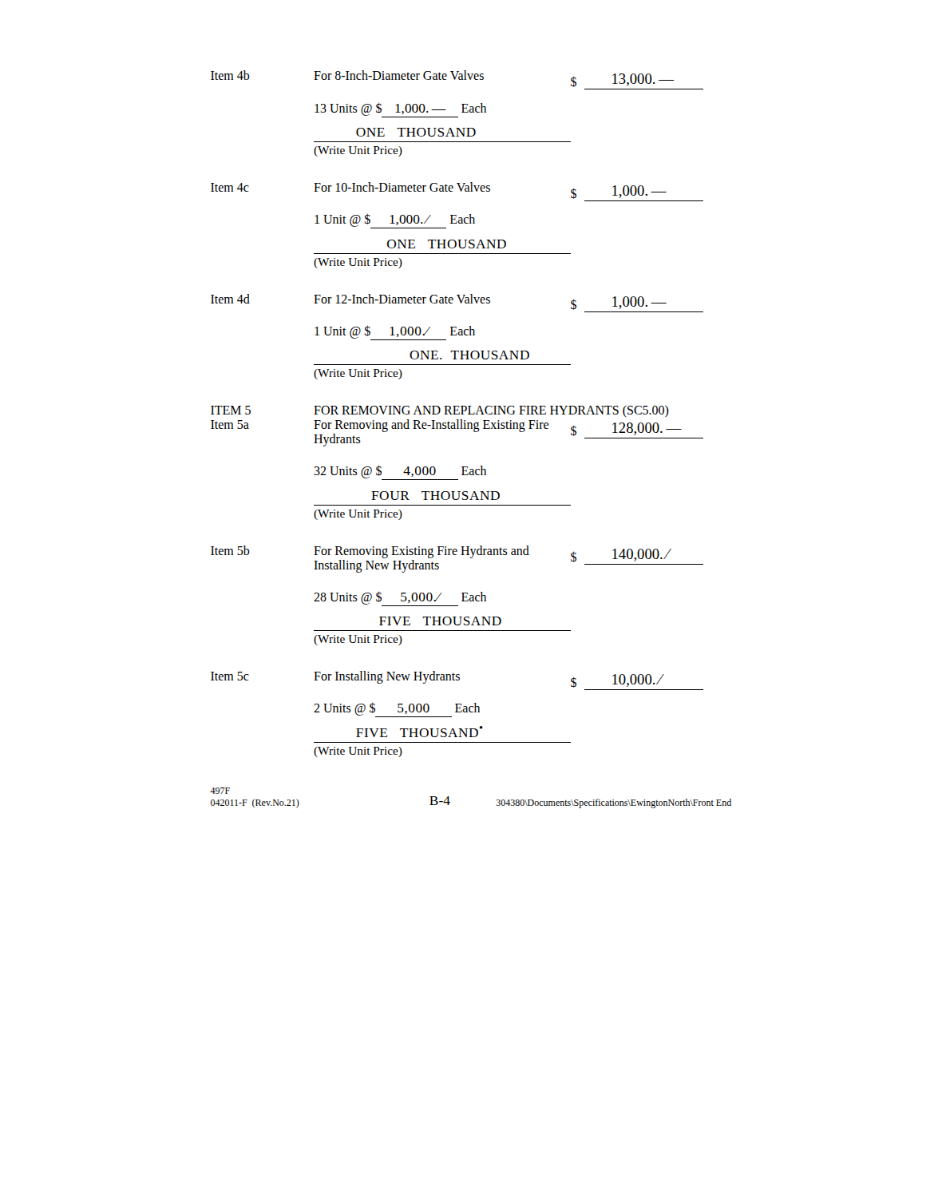| Item 4b | For 8-Inch-Diameter Gate Valves 13 Units @ $ 1,000. — Each ONE THOUSAND (Write Unit Price) | $ 13,000. — |
| Item 4c | For 10-Inch-Diameter Gate Valves 1 Unit @ $ 1,000. ⁄ Each ONE THOUSAND (Write Unit Price) | $ 1,000. — |
| Item 4d | For 12-Inch-Diameter Gate Valves 1 Unit @ $ 1,000.⁄ Each ONE. THOUSAND (Write Unit Price) | $ 1,000. — |
| ITEM 5 | FOR REMOVING AND REPLACING FIRE HYDRANTS (SC5.00) |
| Item 5a | For Removing and Re-Installing Existing Fire Hydrants 32 Units @ $ 4,000 Each FOUR THOUSAND (Write Unit Price) | $ 128,000. — |
| Item 5b | For Removing Existing Fire Hydrants and Installing New Hydrants 28 Units @ $ 5,000.⁄ Each FIVE THOUSAND (Write Unit Price) | $ 140,000. ⁄ |
| Item 5c | For Installing New Hydrants 2 Units @ $ 5,000 Each FIVE THOUSAND • (Write Unit Price) | $ 10,000. ⁄ |
497F
042011-F (Rev.No.21)
B-4
304380\Documents\Specifications\EwingtonNorth\Front End